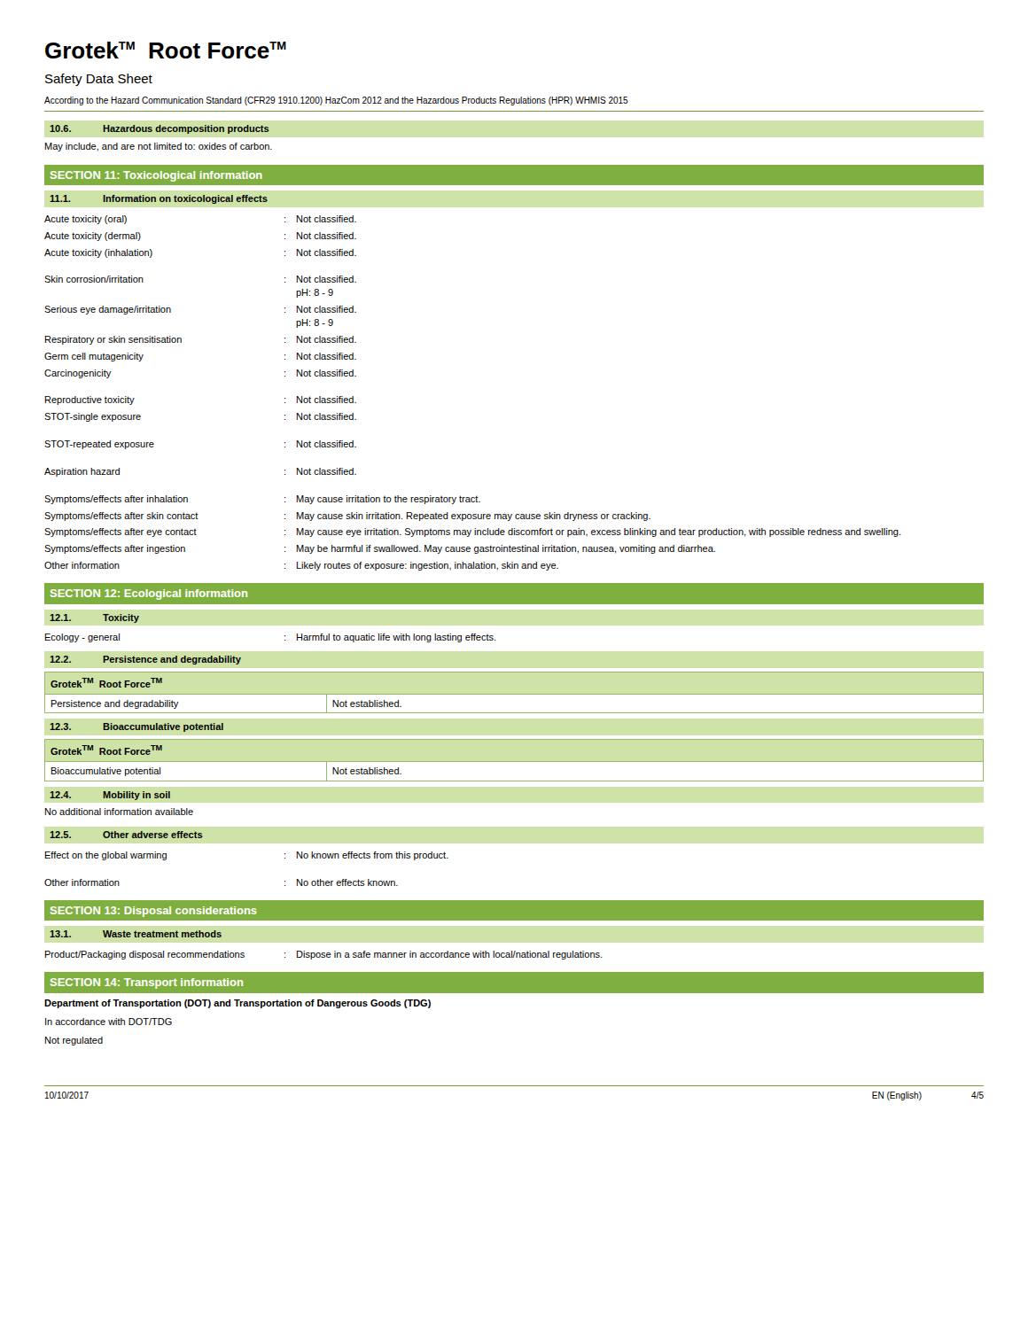GrotekTM Root ForceTM
Safety Data Sheet
According to the Hazard Communication Standard (CFR29 1910.1200) HazCom 2012 and the Hazardous Products Regulations (HPR) WHMIS 2015
10.6. Hazardous decomposition products
May include, and are not limited to: oxides of carbon.
SECTION 11: Toxicological information
11.1. Information on toxicological effects
| Acute toxicity (oral) | : | Not classified. |
| Acute toxicity (dermal) | : | Not classified. |
| Acute toxicity (inhalation) | : | Not classified. |
| Skin corrosion/irritation | : | Not classified. pH: 8 - 9 |
| Serious eye damage/irritation | : | Not classified. pH: 8 - 9 |
| Respiratory or skin sensitisation | : | Not classified. |
| Germ cell mutagenicity | : | Not classified. |
| Carcinogenicity | : | Not classified. |
| Reproductive toxicity | : | Not classified. |
| STOT-single exposure | : | Not classified. |
| STOT-repeated exposure | : | Not classified. |
| Aspiration hazard | : | Not classified. |
| Symptoms/effects after inhalation | : | May cause irritation to the respiratory tract. |
| Symptoms/effects after skin contact | : | May cause skin irritation. Repeated exposure may cause skin dryness or cracking. |
| Symptoms/effects after eye contact | : | May cause eye irritation. Symptoms may include discomfort or pain, excess blinking and tear production, with possible redness and swelling. |
| Symptoms/effects after ingestion | : | May be harmful if swallowed. May cause gastrointestinal irritation, nausea, vomiting and diarrhea. |
| Other information | : | Likely routes of exposure: ingestion, inhalation, skin and eye. |
SECTION 12: Ecological information
12.1. Toxicity
| Ecology - general | : | Harmful to aquatic life with long lasting effects. |
12.2. Persistence and degradability
| Grotek TM Root Force TM |
| --- |
| Persistence and degradability | Not established. |
12.3. Bioaccumulative potential
| Grotek TM Root Force TM |
| --- |
| Bioaccumulative potential | Not established. |
12.4. Mobility in soil
No additional information available
12.5. Other adverse effects
| Effect on the global warming | : | No known effects from this product. |
| Other information | : | No other effects known. |
SECTION 13: Disposal considerations
13.1. Waste treatment methods
| Product/Packaging disposal recommendations | : | Dispose in a safe manner in accordance with local/national regulations. |
SECTION 14: Transport information
Department of Transportation (DOT) and Transportation of Dangerous Goods (TDG)
In accordance with DOT/TDG
Not regulated
10/10/2017
EN (English)
4/5